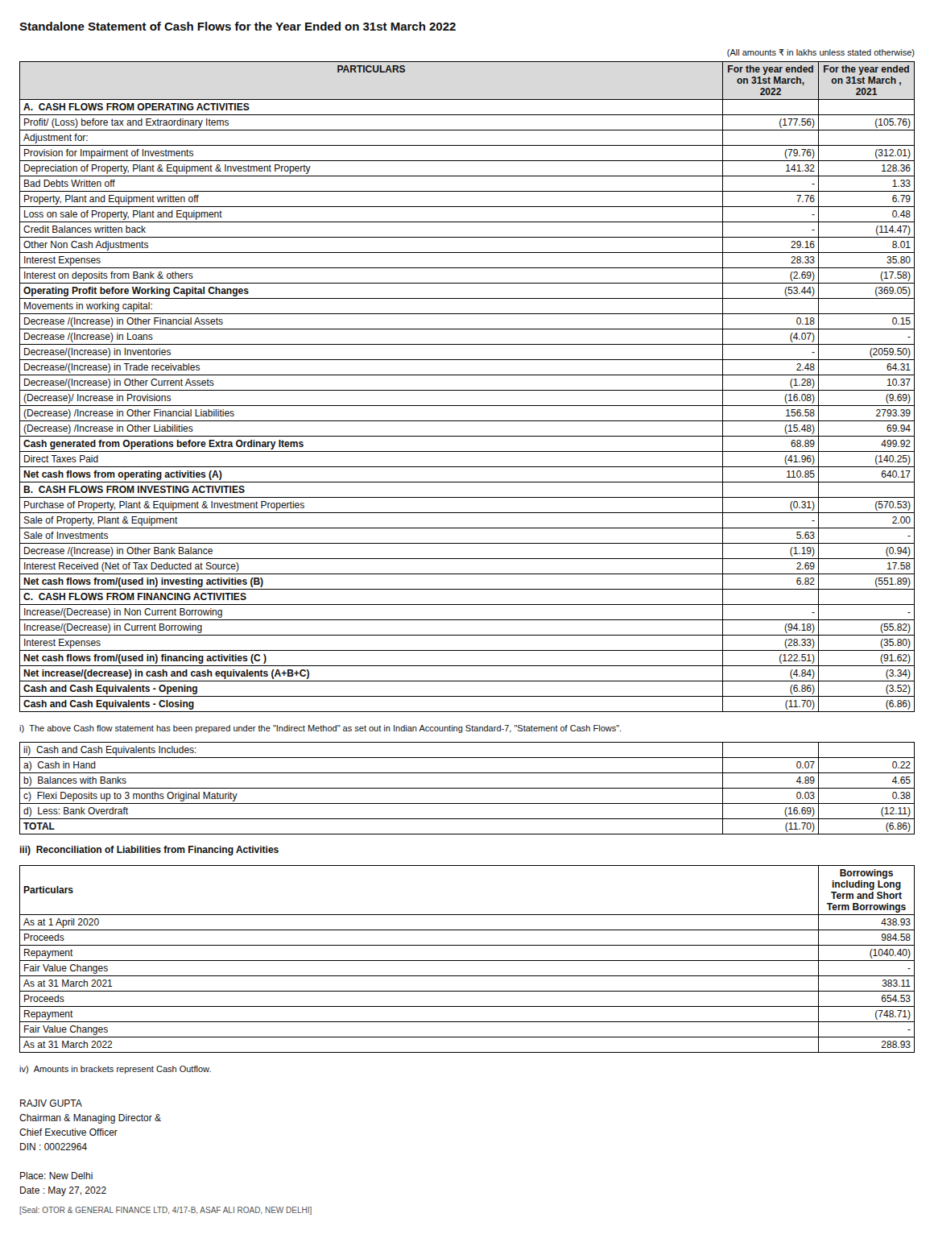Standalone Statement of Cash Flows for the Year Ended on 31st March 2022
(All amounts ₹ in lakhs unless stated otherwise)
| PARTICULARS | For the year ended on 31st March, 2022 | For the year ended on 31st March , 2021 |
| --- | --- | --- |
| A. CASH FLOWS FROM OPERATING ACTIVITIES | | |
| Profit/ (Loss) before tax and Extraordinary Items | (177.56) | (105.76) |
| Adjustment for: | | |
| Provision for Impairment of Investments | (79.76) | (312.01) |
| Depreciation of Property, Plant & Equipment & Investment Property | 141.32 | 128.36 |
| Bad Debts Written off | - | 1.33 |
| Property, Plant and Equipment written off | 7.76 | 6.79 |
| Loss on sale of Property, Plant and Equipment | - | 0.48 |
| Credit Balances written back | - | (114.47) |
| Other Non Cash Adjustments | 29.16 | 8.01 |
| Interest Expenses | 28.33 | 35.80 |
| Interest on deposits from Bank & others | (2.69) | (17.58) |
| Operating Profit before Working Capital Changes | (53.44) | (369.05) |
| Movements in working capital: | | |
| Decrease /(Increase) in Other Financial Assets | 0.18 | 0.15 |
| Decrease /(Increase) in Loans | (4.07) | - |
| Decrease/(Increase) in Inventories | - | (2059.50) |
| Decrease/(Increase) in Trade receivables | 2.48 | 64.31 |
| Decrease/(Increase) in Other Current Assets | (1.28) | 10.37 |
| (Decrease)/ Increase in Provisions | (16.08) | (9.69) |
| (Decrease) /Increase in Other Financial Liabilities | 156.58 | 2793.39 |
| (Decrease) /Increase in Other Liabilities | (15.48) | 69.94 |
| Cash generated from Operations before Extra Ordinary Items | 68.89 | 499.92 |
| Direct Taxes Paid | (41.96) | (140.25) |
| Net cash flows from operating activities (A) | 110.85 | 640.17 |
| B. CASH FLOWS FROM INVESTING ACTIVITIES | | |
| Purchase of Property, Plant & Equipment & Investment Properties | (0.31) | (570.53) |
| Sale of Property, Plant & Equipment | - | 2.00 |
| Sale of Investments | 5.63 | - |
| Decrease /(Increase) in Other Bank Balance | (1.19) | (0.94) |
| Interest Received (Net of Tax Deducted at Source) | 2.69 | 17.58 |
| Net cash flows from/(used in) investing activities (B) | 6.82 | (551.89) |
| C. CASH FLOWS FROM FINANCING ACTIVITIES | | |
| Increase/(Decrease) in Non Current Borrowing | - | - |
| Increase/(Decrease) in Current Borrowing | (94.18) | (55.82) |
| Interest Expenses | (28.33) | (35.80) |
| Net cash flows from/(used in) financing activities (C ) | (122.51) | (91.62) |
| Net increase/(decrease) in cash and cash equivalents (A+B+C) | (4.84) | (3.34) |
| Cash and Cash Equivalents - Opening | (6.86) | (3.52) |
| Cash and Cash Equivalents - Closing | (11.70) | (6.86) |
i) The above Cash flow statement has been prepared under the "Indirect Method" as set out in Indian Accounting Standard-7, "Statement of Cash Flows".
| ii) Cash and Cash Equivalents Includes: | | |
| a) Cash in Hand | 0.07 | 0.22 |
| b) Balances with Banks | 4.89 | 4.65 |
| c) Flexi Deposits up to 3 months Original Maturity | 0.03 | 0.38 |
| d) Less: Bank Overdraft | (16.69) | (12.11) |
| TOTAL | (11.70) | (6.86) |
iii) Reconciliation of Liabilities from Financing Activities
| Particulars | Borrowings including Long Term and Short Term Borrowings |
| --- | --- |
| As at 1 April 2020 | 438.93 |
| Proceeds | 984.58 |
| Repayment | (1040.40) |
| Fair Value Changes | - |
| As at 31 March 2021 | 383.11 |
| Proceeds | 654.53 |
| Repayment | (748.71) |
| Fair Value Changes | - |
| As at 31 March 2022 | 288.93 |
iv) Amounts in brackets represent Cash Outflow.
RAJIV GUPTA
Chairman & Managing Director &
Chief Executive Officer
DIN : 00022964
Place: New Delhi
Date : May 27, 2022
[Seal: OTOR & GENERAL FINANCE LTD, 4/17-B, ASAF ALI ROAD, NEW DELHI]